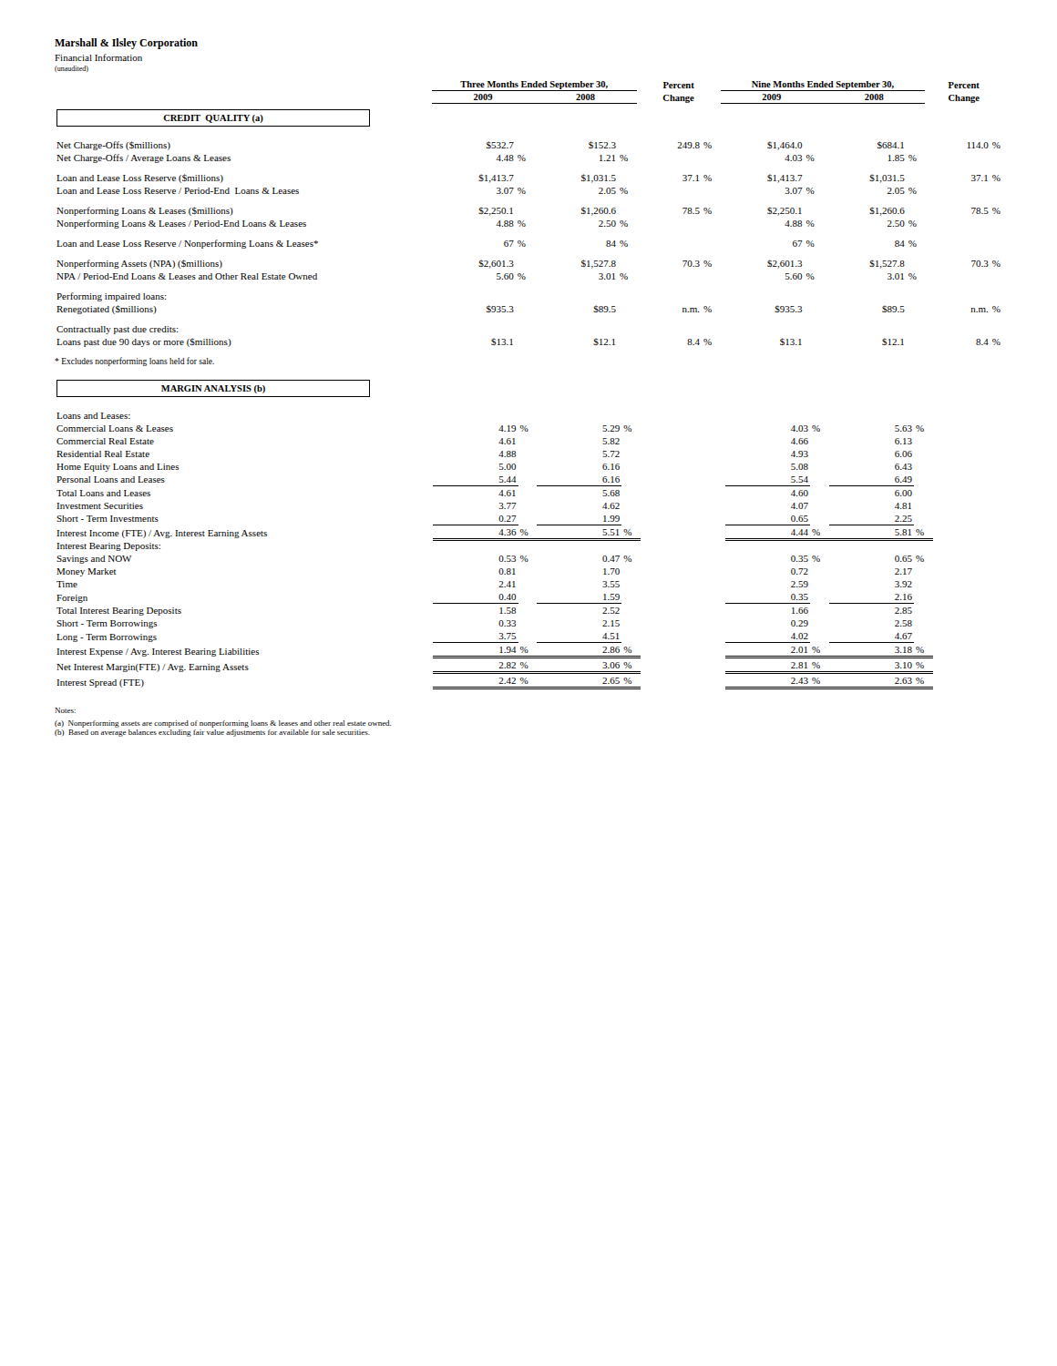Marshall & Ilsley Corporation
Financial Information
(unaudited)
| | Three Months Ended September 30, | Percent | Nine Months Ended September 30, | Percent |
| | 2009 | 2008 | Change | 2009 | 2008 | Change |
| CREDIT QUALITY (a) | |
| Net Charge-Offs ($millions) | $532.7 | | $152.3 | | 249.8 | % | $1,464.0 | | $684.1 | | 114.0 | % |
| Net Charge-Offs / Average Loans & Leases | 4.48 | % | 1.21 | % | | | 4.03 | % | 1.85 | % | | |
| Loan and Lease Loss Reserve ($millions) | $1,413.7 | | $1,031.5 | | 37.1 | % | $1,413.7 | | $1,031.5 | | 37.1 | % |
| Loan and Lease Loss Reserve / Period-End Loans & Leases | 3.07 | % | 2.05 | % | | | 3.07 | % | 2.05 | % | | |
| Nonperforming Loans & Leases ($millions) | $2,250.1 | | $1,260.6 | | 78.5 | % | $2,250.1 | | $1,260.6 | | 78.5 | % |
| Nonperforming Loans & Leases / Period-End Loans & Leases | 4.88 | % | 2.50 | % | | | 4.88 | % | 2.50 | % | | |
| Loan and Lease Loss Reserve / Nonperforming Loans & Leases* | 67 | % | 84 | % | | | 67 | % | 84 | % | | |
| Nonperforming Assets (NPA) ($millions) | $2,601.3 | | $1,527.8 | | 70.3 | % | $2,601.3 | | $1,527.8 | | 70.3 | % |
| NPA / Period-End Loans & Leases and Other Real Estate Owned | 5.60 | % | 3.01 | % | | | 5.60 | % | 3.01 | % | | |
| Performing impaired loans: | |
| Renegotiated ($millions) | $935.3 | | $89.5 | | n.m. | % | $935.3 | | $89.5 | | n.m. | % |
| Contractually past due credits: | |
| Loans past due 90 days or more ($millions) | $13.1 | | $12.1 | | 8.4 | % | $13.1 | | $12.1 | | 8.4 | % |
* Excludes nonperforming loans held for sale.
| MARGIN ANALYSIS (b) | |
| Loans and Leases: | |
| Commercial Loans & Leases | 4.19 | % | 5.29 | % | | | 4.03 | % | 5.63 | % | | |
| Commercial Real Estate | 4.61 | | 5.82 | | | | 4.66 | | 6.13 | | | |
| Residential Real Estate | 4.88 | | 5.72 | | | | 4.93 | | 6.06 | | | |
| Home Equity Loans and Lines | 5.00 | | 6.16 | | | | 5.08 | | 6.43 | | | |
| Personal Loans and Leases | 5.44 | | 6.16 | | | | 5.54 | | 6.49 | | | |
| Total Loans and Leases | 4.61 | | 5.68 | | | | 4.60 | | 6.00 | | | |
| Investment Securities | 3.77 | | 4.62 | | | | 4.07 | | 4.81 | | | |
| Short - Term Investments | 0.27 | | 1.99 | | | | 0.65 | | 2.25 | | | |
| Interest Income (FTE) / Avg. Interest Earning Assets | 4.36 | % | 5.51 | % | | | 4.44 | % | 5.81 | % | | |
| Interest Bearing Deposits: | |
| Savings and NOW | 0.53 | % | 0.47 | % | | | 0.35 | % | 0.65 | % | | |
| Money Market | 0.81 | | 1.70 | | | | 0.72 | | 2.17 | | | |
| Time | 2.41 | | 3.55 | | | | 2.59 | | 3.92 | | | |
| Foreign | 0.40 | | 1.59 | | | | 0.35 | | 2.16 | | | |
| Total Interest Bearing Deposits | 1.58 | | 2.52 | | | | 1.66 | | 2.85 | | | |
| Short - Term Borrowings | 0.33 | | 2.15 | | | | 0.29 | | 2.58 | | | |
| Long - Term Borrowings | 3.75 | | 4.51 | | | | 4.02 | | 4.67 | | | |
| Interest Expense / Avg. Interest Bearing Liabilities | 1.94 | % | 2.86 | % | | | 2.01 | % | 3.18 | % | | |
| Net Interest Margin(FTE) / Avg. Earning Assets | 2.82 | % | 3.06 | % | | | 2.81 | % | 3.10 | % | | |
| Interest Spread (FTE) | 2.42 | % | 2.65 | % | | | 2.43 | % | 2.63 | % | | |
Notes:
(a) Nonperforming assets are comprised of nonperforming loans & leases and other real estate owned.
(b) Based on average balances excluding fair value adjustments for available for sale securities.